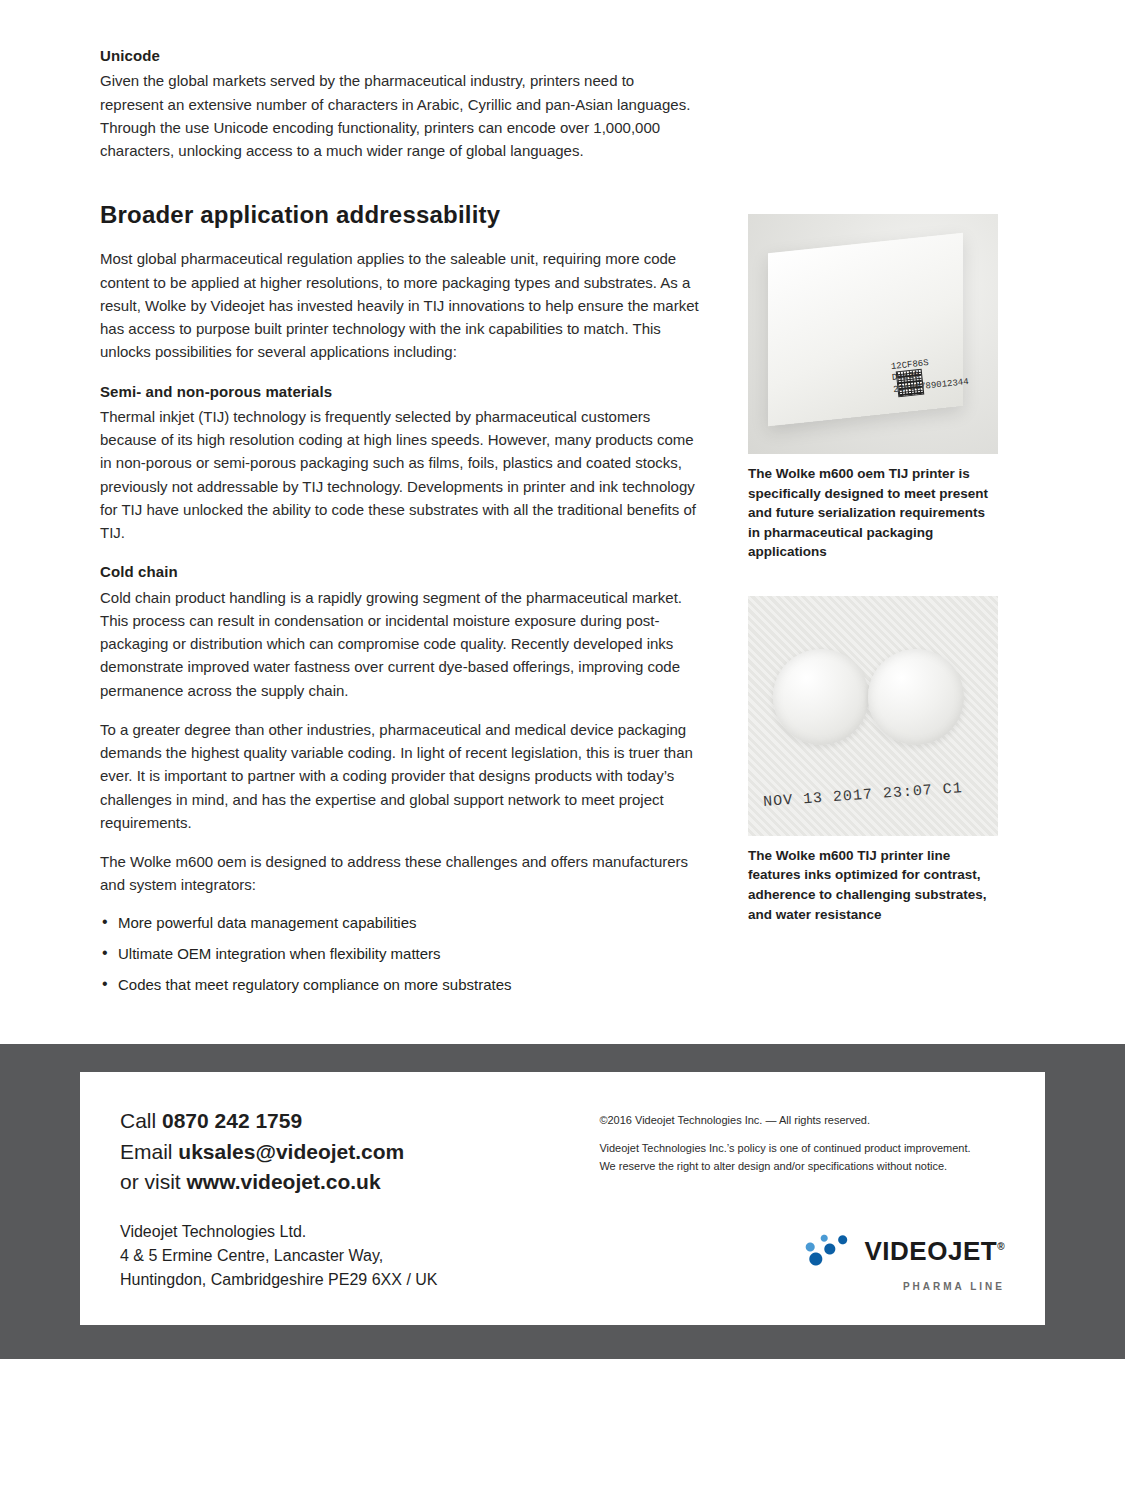Unicode
Given the global markets served by the pharmaceutical industry, printers need to represent an extensive number of characters in Arabic, Cyrillic and pan-Asian languages. Through the use Unicode encoding functionality, printers can encode over 1,000,000 characters, unlocking access to a much wider range of global languages.
Broader application addressability
Most global pharmaceutical regulation applies to the saleable unit, requiring more code content to be applied at higher resolutions, to more packaging types and substrates. As a result, Wolke by Videojet has invested heavily in TIJ innovations to help ensure the market has access to purpose built printer technology with the ink capabilities to match. This unlocks possibilities for several applications including:
Semi- and non-porous materials
Thermal inkjet (TIJ) technology is frequently selected by pharmaceutical customers because of its high resolution coding at high lines speeds. However, many products come in non-porous or semi-porous packaging such as films, foils, plastics and coated stocks, previously not addressable by TIJ technology. Developments in printer and ink technology for TIJ have unlocked the ability to code these substrates with all the traditional benefits of TIJ.
Cold chain
Cold chain product handling is a rapidly growing segment of the pharmaceutical market. This process can result in condensation or incidental moisture exposure during post-packaging or distribution which can compromise code quality. Recently developed inks demonstrate improved water fastness over current dye-based offerings, improving code permanence across the supply chain.
To a greater degree than other industries, pharmaceutical and medical device packaging demands the highest quality variable coding. In light of recent legislation, this is truer than ever. It is important to partner with a coding provider that designs products with today’s challenges in mind, and has the expertise and global support network to meet project requirements.
The Wolke m600 oem is designed to address these challenges and offers manufacturers and system integrators:
More powerful data management capabilities
Ultimate OEM integration when flexibility matters
Codes that meet regulatory compliance on more substrates
12CF86S
Dez20
23456789012344
The Wolke m600 oem TIJ printer is specifically designed to meet present and future serialization requirements in pharmaceutical packaging applications
NOV 13 2017 23:07 C1
The Wolke m600 TIJ printer line features inks optimized for contrast, adherence to challenging substrates, and water resistance
Call 0870 242 1759
Email uksales@videojet.com
or visit www.videojet.co.uk
Videojet Technologies Ltd.
4 & 5 Ermine Centre, Lancaster Way,
Huntingdon, Cambridgeshire PE29 6XX / UK
©2016 Videojet Technologies Inc. — All rights reserved.
Videojet Technologies Inc.’s policy is one of continued product improvement.
We reserve the right to alter design and/or specifications without notice.
VIDEOJET®
PHARMA LINE